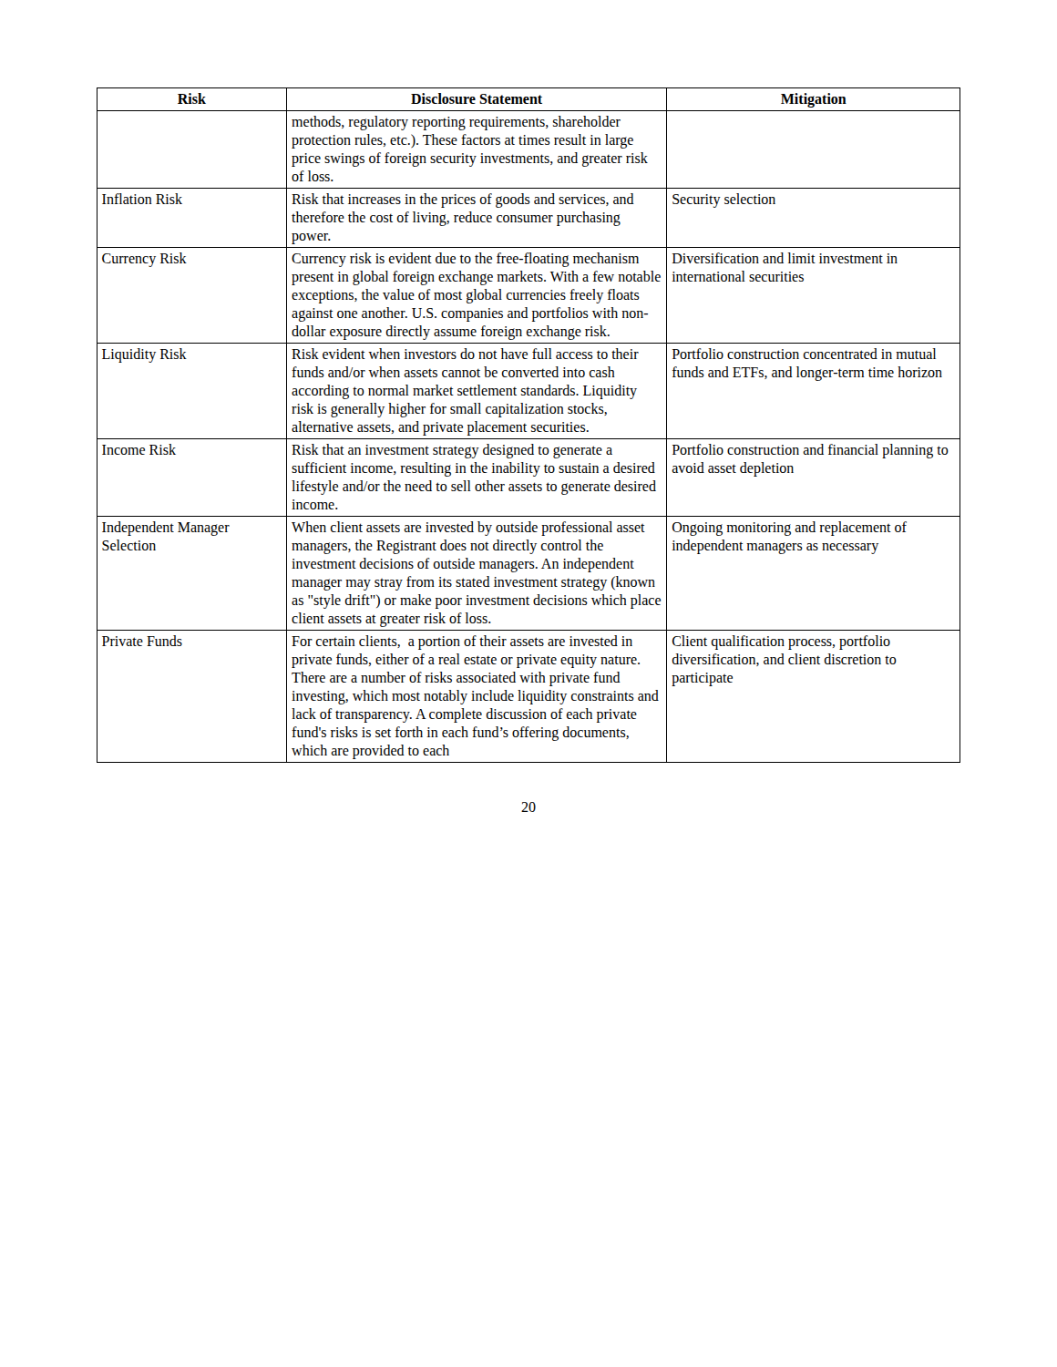| Risk | Disclosure Statement | Mitigation |
| --- | --- | --- |
| | methods, regulatory reporting requirements, shareholder protection rules, etc.). These factors at times result in large price swings of foreign security investments, and greater risk of loss. | |
| Inflation Risk | Risk that increases in the prices of goods and services, and therefore the cost of living, reduce consumer purchasing power. | Security selection |
| Currency Risk | Currency risk is evident due to the free-floating mechanism present in global foreign exchange markets. With a few notable exceptions, the value of most global currencies freely floats against one another. U.S. companies and portfolios with non-dollar exposure directly assume foreign exchange risk. | Diversification and limit investment in international securities |
| Liquidity Risk | Risk evident when investors do not have full access to their funds and/or when assets cannot be converted into cash according to normal market settlement standards. Liquidity risk is generally higher for small capitalization stocks, alternative assets, and private placement securities. | Portfolio construction concentrated in mutual funds and ETFs, and longer-term time horizon |
| Income Risk | Risk that an investment strategy designed to generate a sufficient income, resulting in the inability to sustain a desired lifestyle and/or the need to sell other assets to generate desired income. | Portfolio construction and financial planning to avoid asset depletion |
| Independent Manager Selection | When client assets are invested by outside professional asset managers, the Registrant does not directly control the investment decisions of outside managers. An independent manager may stray from its stated investment strategy (known as "style drift") or make poor investment decisions which place client assets at greater risk of loss. | Ongoing monitoring and replacement of independent managers as necessary |
| Private Funds | For certain clients, a portion of their assets are invested in private funds, either of a real estate or private equity nature. There are a number of risks associated with private fund investing, which most notably include liquidity constraints and lack of transparency. A complete discussion of each private fund's risks is set forth in each fund’s offering documents, which are provided to each | Client qualification process, portfolio diversification, and client discretion to participate |
20